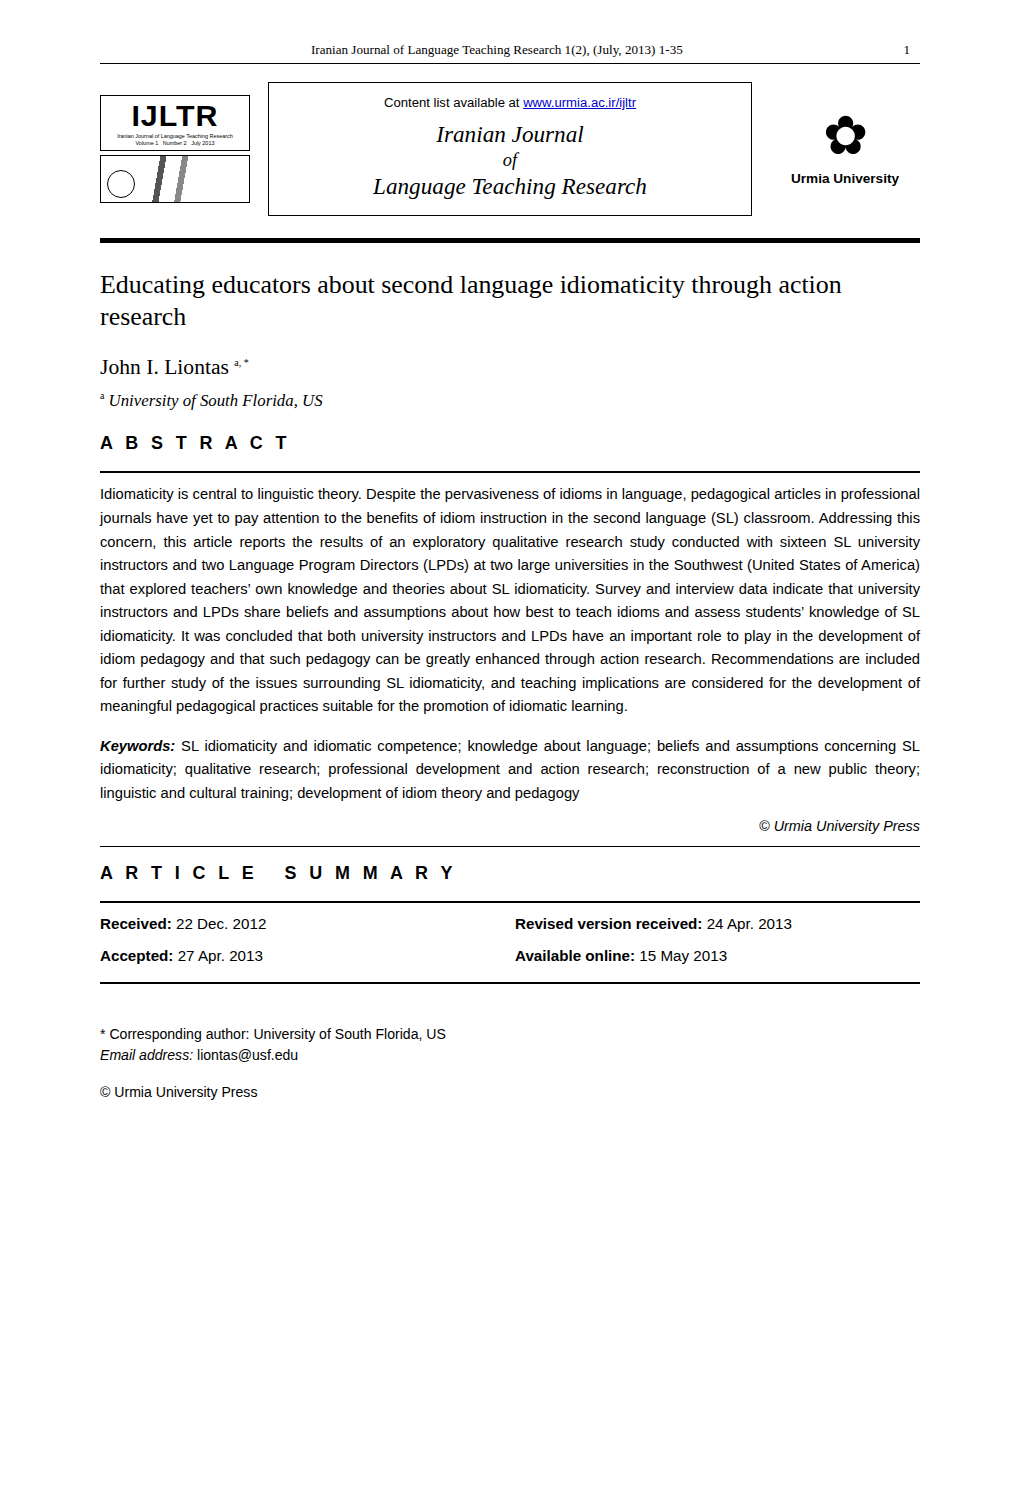Iranian Journal of Language Teaching Research 1(2), (July, 2013) 1-35 1
IJLTR
Iranian Journal of Language Teaching Research
Volume 1 Number 2 July 2013
Content list available at www.urmia.ac.ir/ijltr
Iranian Journal of Language Teaching Research
✿
Urmia University
Educating educators about second language idiomaticity through action research
John I. Liontas a, *
a University of South Florida, US
A B S T R A C T
Idiomaticity is central to linguistic theory. Despite the pervasiveness of idioms in language, pedagogical articles in professional journals have yet to pay attention to the benefits of idiom instruction in the second language (SL) classroom. Addressing this concern, this article reports the results of an exploratory qualitative research study conducted with sixteen SL university instructors and two Language Program Directors (LPDs) at two large universities in the Southwest (United States of America) that explored teachers’ own knowledge and theories about SL idiomaticity. Survey and interview data indicate that university instructors and LPDs share beliefs and assumptions about how best to teach idioms and assess students’ knowledge of SL idiomaticity. It was concluded that both university instructors and LPDs have an important role to play in the development of idiom pedagogy and that such pedagogy can be greatly enhanced through action research. Recommendations are included for further study of the issues surrounding SL idiomaticity, and teaching implications are considered for the development of meaningful pedagogical practices suitable for the promotion of idiomatic learning.
Keywords: SL idiomaticity and idiomatic competence; knowledge about language; beliefs and assumptions concerning SL idiomaticity; qualitative research; professional development and action research; reconstruction of a new public theory; linguistic and cultural training; development of idiom theory and pedagogy
© Urmia University Press
A R T I C L E S U M M A R Y
Received: 22 Dec. 2012
Revised version received: 24 Apr. 2013
Accepted: 27 Apr. 2013
Available online: 15 May 2013
* Corresponding author: University of South Florida, US
Email address: liontas@usf.edu
© Urmia University Press